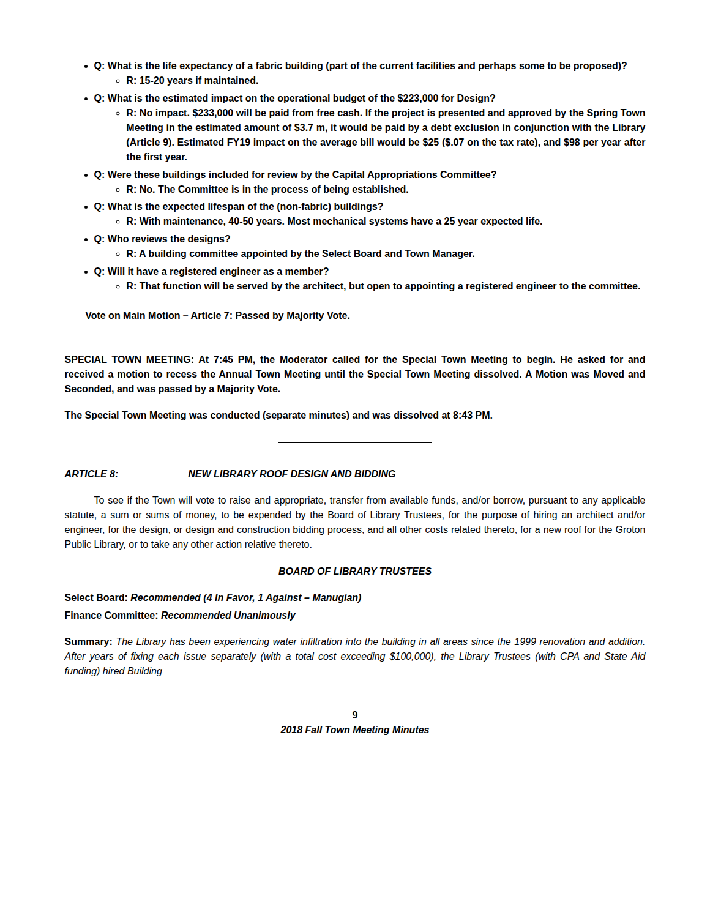Q: What is the life expectancy of a fabric building (part of the current facilities and perhaps some to be proposed)?
R: 15-20 years if maintained.
Q: What is the estimated impact on the operational budget of the $223,000 for Design?
R: No impact. $233,000 will be paid from free cash. If the project is presented and approved by the Spring Town Meeting in the estimated amount of $3.7 m, it would be paid by a debt exclusion in conjunction with the Library (Article 9). Estimated FY19 impact on the average bill would be $25 ($.07 on the tax rate), and $98 per year after the first year.
Q: Were these buildings included for review by the Capital Appropriations Committee?
R: No. The Committee is in the process of being established.
Q: What is the expected lifespan of the (non-fabric) buildings?
R: With maintenance, 40-50 years. Most mechanical systems have a 25 year expected life.
Q: Who reviews the designs?
R: A building committee appointed by the Select Board and Town Manager.
Q: Will it have a registered engineer as a member?
R: That function will be served by the architect, but open to appointing a registered engineer to the committee.
Vote on Main Motion – Article 7: Passed by Majority Vote.
SPECIAL TOWN MEETING: At 7:45 PM, the Moderator called for the Special Town Meeting to begin. He asked for and received a motion to recess the Annual Town Meeting until the Special Town Meeting dissolved. A Motion was Moved and Seconded, and was passed by a Majority Vote.
The Special Town Meeting was conducted (separate minutes) and was dissolved at 8:43 PM.
ARTICLE 8: NEW LIBRARY ROOF DESIGN AND BIDDING
To see if the Town will vote to raise and appropriate, transfer from available funds, and/or borrow, pursuant to any applicable statute, a sum or sums of money, to be expended by the Board of Library Trustees, for the purpose of hiring an architect and/or engineer, for the design, or design and construction bidding process, and all other costs related thereto, for a new roof for the Groton Public Library, or to take any other action relative thereto.
BOARD OF LIBRARY TRUSTEES
Select Board: Recommended (4 In Favor, 1 Against – Manugian)
Finance Committee: Recommended Unanimously
Summary: The Library has been experiencing water infiltration into the building in all areas since the 1999 renovation and addition. After years of fixing each issue separately (with a total cost exceeding $100,000), the Library Trustees (with CPA and State Aid funding) hired Building
9
2018 Fall Town Meeting Minutes